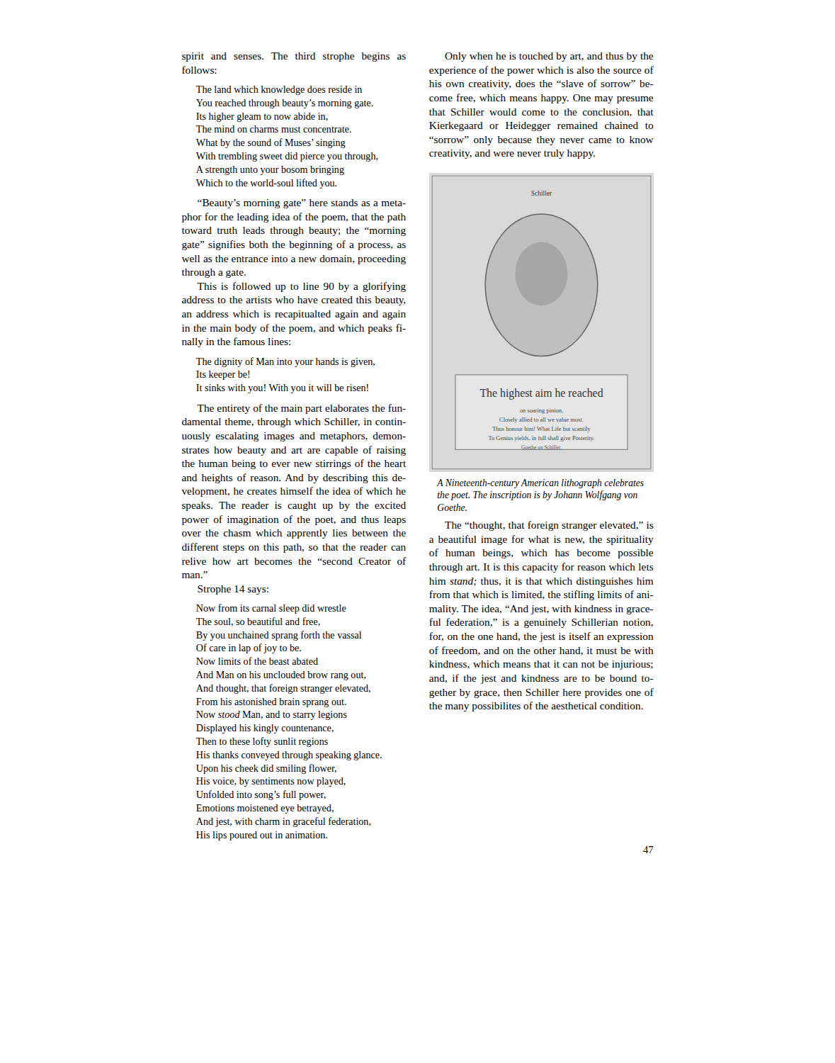spirit and senses. The third strophe begins as follows:
The land which knowledge does reside in
You reached through beauty’s morning gate.
Its higher gleam to now abide in,
The mind on charms must concentrate.
What by the sound of Muses’ singing
With trembling sweet did pierce you through,
A strength unto your bosom bringing
Which to the world-soul lifted you.
“Beauty’s morning gate” here stands as a metaphor for the leading idea of the poem, that the path toward truth leads through beauty; the “morning gate” signifies both the beginning of a process, as well as the entrance into a new domain, proceeding through a gate.
This is followed up to line 90 by a glorifying address to the artists who have created this beauty, an address which is recapitualted again and again in the main body of the poem, and which peaks finally in the famous lines:
The dignity of Man into your hands is given,
Its keeper be!
It sinks with you! With you it will be risen!
The entirety of the main part elaborates the fundamental theme, through which Schiller, in continuously escalating images and metaphors, demonstrates how beauty and art are capable of raising the human being to ever new stirrings of the heart and heights of reason. And by describing this development, he creates himself the idea of which he speaks. The reader is caught up by the excited power of imagination of the poet, and thus leaps over the chasm which apprently lies between the different steps on this path, so that the reader can relive how art becomes the “second Creator of man.”
Strophe 14 says:
Now from its carnal sleep did wrestle
The soul, so beautiful and free,
By you unchained sprang forth the vassal
Of care in lap of joy to be.
Now limits of the beast abated
And Man on his unclouded brow rang out,
And thought, that foreign stranger elevated,
From his astonished brain sprang out.
Now stood Man, and to starry legions
Displayed his kingly countenance,
Then to these lofty sunlit regions
His thanks conveyed through speaking glance.
Upon his cheek did smiling flower,
His voice, by sentiments now played,
Unfolded into song’s full power,
Emotions moistened eye betrayed,
And jest, with charm in graceful federation,
His lips poured out in animation.
Only when he is touched by art, and thus by the experience of the power which is also the source of his own creativity, does the “slave of sorrow” become free, which means happy. One may presume that Schiller would come to the conclusion, that Kierkegaard or Heidegger remained chained to “sorrow” only because they never came to know creativity, and were never truly happy.
A Nineteenth-century American lithograph celebrates the poet. The inscription is by Johann Wolfgang von Goethe.
The “thought, that foreign stranger elevated,” is a beautiful image for what is new, the spirituality of human beings, which has become possible through art. It is this capacity for reason which lets him stand; thus, it is that which distinguishes him from that which is limited, the stifling limits of animality. The idea, “And jest, with kindness in graceful federation,” is a genuinely Schillerian notion, for, on the one hand, the jest is itself an expression of freedom, and on the other hand, it must be with kindness, which means that it can not be injurious; and, if the jest and kindness are to be bound together by grace, then Schiller here provides one of the many possibilites of the aesthetical condition.
47